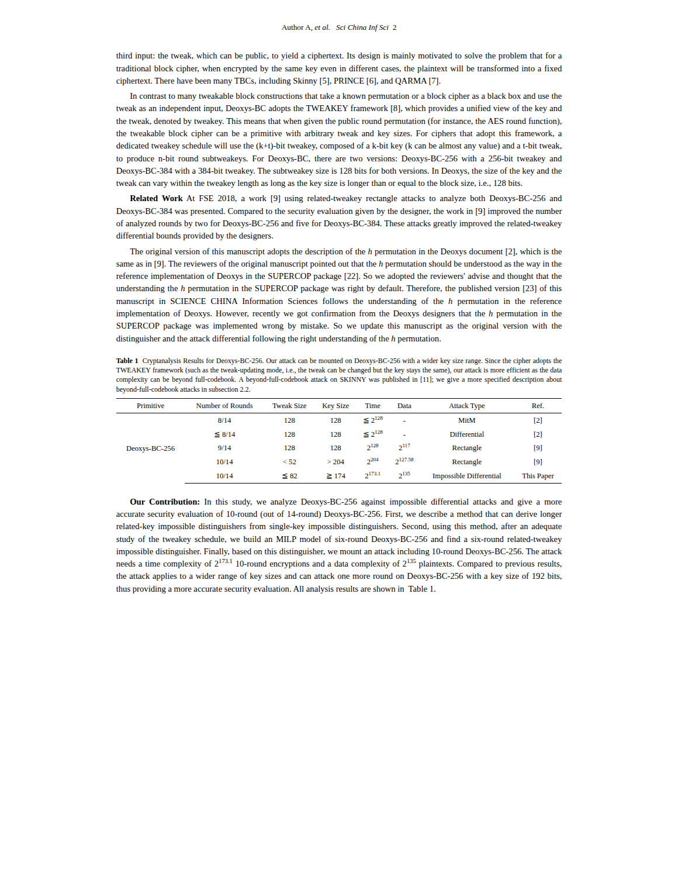Author A, et al. Sci China Inf Sci 2
third input: the tweak, which can be public, to yield a ciphertext. Its design is mainly motivated to solve the problem that for a traditional block cipher, when encrypted by the same key even in different cases, the plaintext will be transformed into a fixed ciphertext. There have been many TBCs, including Skinny [5], PRINCE [6], and QARMA [7].
In contrast to many tweakable block constructions that take a known permutation or a block cipher as a black box and use the tweak as an independent input, Deoxys-BC adopts the TWEAKEY framework [8], which provides a unified view of the key and the tweak, denoted by tweakey. This means that when given the public round permutation (for instance, the AES round function), the tweakable block cipher can be a primitive with arbitrary tweak and key sizes. For ciphers that adopt this framework, a dedicated tweakey schedule will use the (k+t)-bit tweakey, composed of a k-bit key (k can be almost any value) and a t-bit tweak, to produce n-bit round subtweakeys. For Deoxys-BC, there are two versions: Deoxys-BC-256 with a 256-bit tweakey and Deoxys-BC-384 with a 384-bit tweakey. The subtweakey size is 128 bits for both versions. In Deoxys, the size of the key and the tweak can vary within the tweakey length as long as the key size is longer than or equal to the block size, i.e., 128 bits.
Related Work At FSE 2018, a work [9] using related-tweakey rectangle attacks to analyze both Deoxys-BC-256 and Deoxys-BC-384 was presented. Compared to the security evaluation given by the designer, the work in [9] improved the number of analyzed rounds by two for Deoxys-BC-256 and five for Deoxys-BC-384. These attacks greatly improved the related-tweakey differential bounds provided by the designers.
The original version of this manuscript adopts the description of the h permutation in the Deoxys document [2], which is the same as in [9]. The reviewers of the original manuscript pointed out that the h permutation should be understood as the way in the reference implementation of Deoxys in the SUPERCOP package [22]. So we adopted the reviewers' advise and thought that the understanding the h permutation in the SUPERCOP package was right by default. Therefore, the published version [23] of this manuscript in SCIENCE CHINA Information Sciences follows the understanding of the h permutation in the reference implementation of Deoxys. However, recently we got confirmation from the Deoxys designers that the h permutation in the SUPERCOP package was implemented wrong by mistake. So we update this manuscript as the original version with the distinguisher and the attack differential following the right understanding of the h permutation.
Table 1 Cryptanalysis Results for Deoxys-BC-256. Our attack can be mounted on Deoxys-BC-256 with a wider key size range. Since the cipher adopts the TWEAKEY framework (such as the tweak-updating mode, i.e., the tweak can be changed but the key stays the same), our attack is more efficient as the data complexity can be beyond full-codebook. A beyond-full-codebook attack on SKINNY was published in [11]; we give a more specified description about beyond-full-codebook attacks in subsection 2.2.
| Primitive | Number of Rounds | Tweak Size | Key Size | Time | Data | Attack Type | Ref. |
| --- | --- | --- | --- | --- | --- | --- | --- |
| Deoxys-BC-256 | 8/14 | 128 | 128 | ≦ 2 128 | - | MitM | [2] |
| ≦ 8/14 | 128 | 128 | ≦ 2 128 | - | Differential | [2] |
| 9/14 | 128 | 128 | 2 128 | 2 117 | Rectangle | [9] |
| 10/14 | < 52 | > 204 | 2 204 | 2 127.58 | Rectangle | [9] |
| 10/14 | ≦ 82 | ≧ 174 | 2 173.1 | 2 135 | Impossible Differential | This Paper |
Our Contribution: In this study, we analyze Deoxys-BC-256 against impossible differential attacks and give a more accurate security evaluation of 10-round (out of 14-round) Deoxys-BC-256. First, we describe a method that can derive longer related-key impossible distinguishers from single-key impossible distinguishers. Second, using this method, after an adequate study of the tweakey schedule, we build an MILP model of six-round Deoxys-BC-256 and find a six-round related-tweakey impossible distinguisher. Finally, based on this distinguisher, we mount an attack including 10-round Deoxys-BC-256. The attack needs a time complexity of 2173.1 10-round encryptions and a data complexity of 2135 plaintexts. Compared to previous results, the attack applies to a wider range of key sizes and can attack one more round on Deoxys-BC-256 with a key size of 192 bits, thus providing a more accurate security evaluation. All analysis results are shown in Table 1.